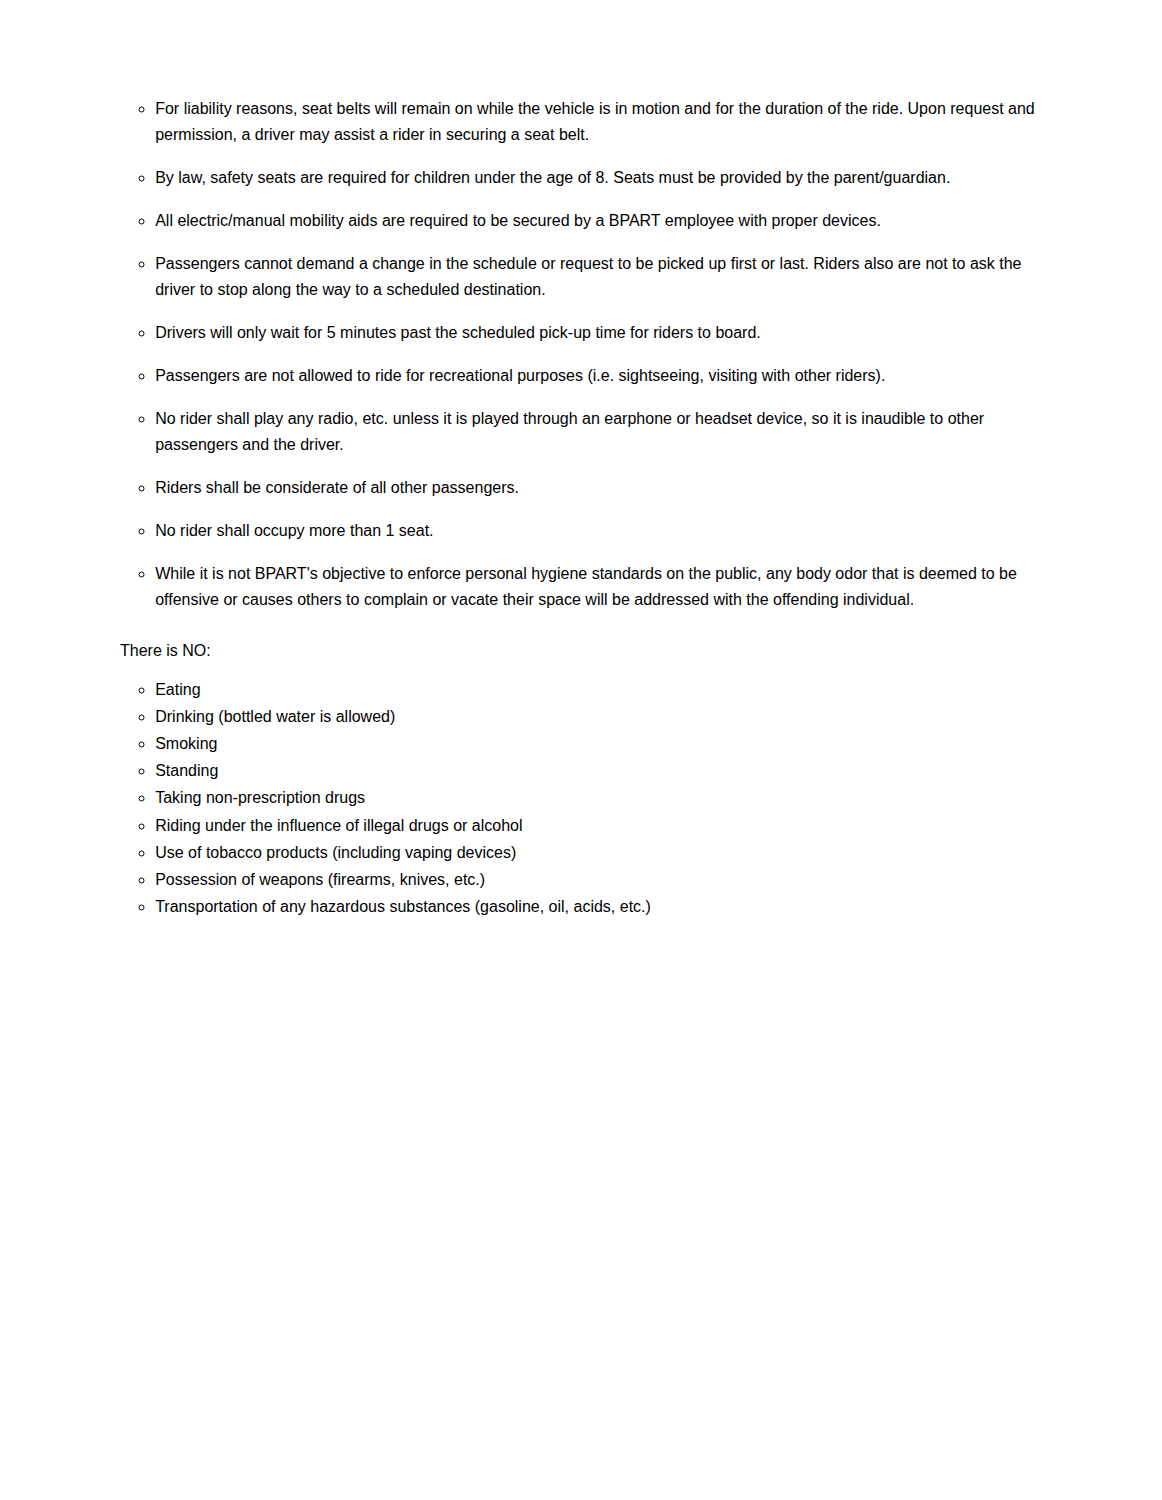For liability reasons, seat belts will remain on while the vehicle is in motion and for the duration of the ride. Upon request and permission, a driver may assist a rider in securing a seat belt.
By law, safety seats are required for children under the age of 8. Seats must be provided by the parent/guardian.
All electric/manual mobility aids are required to be secured by a BPART employee with proper devices.
Passengers cannot demand a change in the schedule or request to be picked up first or last. Riders also are not to ask the driver to stop along the way to a scheduled destination.
Drivers will only wait for 5 minutes past the scheduled pick-up time for riders to board.
Passengers are not allowed to ride for recreational purposes (i.e. sightseeing, visiting with other riders).
No rider shall play any radio, etc. unless it is played through an earphone or headset device, so it is inaudible to other passengers and the driver.
Riders shall be considerate of all other passengers.
No rider shall occupy more than 1 seat.
While it is not BPART's objective to enforce personal hygiene standards on the public, any body odor that is deemed to be offensive or causes others to complain or vacate their space will be addressed with the offending individual.
There is NO:
Eating
Drinking (bottled water is allowed)
Smoking
Standing
Taking non-prescription drugs
Riding under the influence of illegal drugs or alcohol
Use of tobacco products (including vaping devices)
Possession of weapons (firearms, knives, etc.)
Transportation of any hazardous substances (gasoline, oil, acids, etc.)